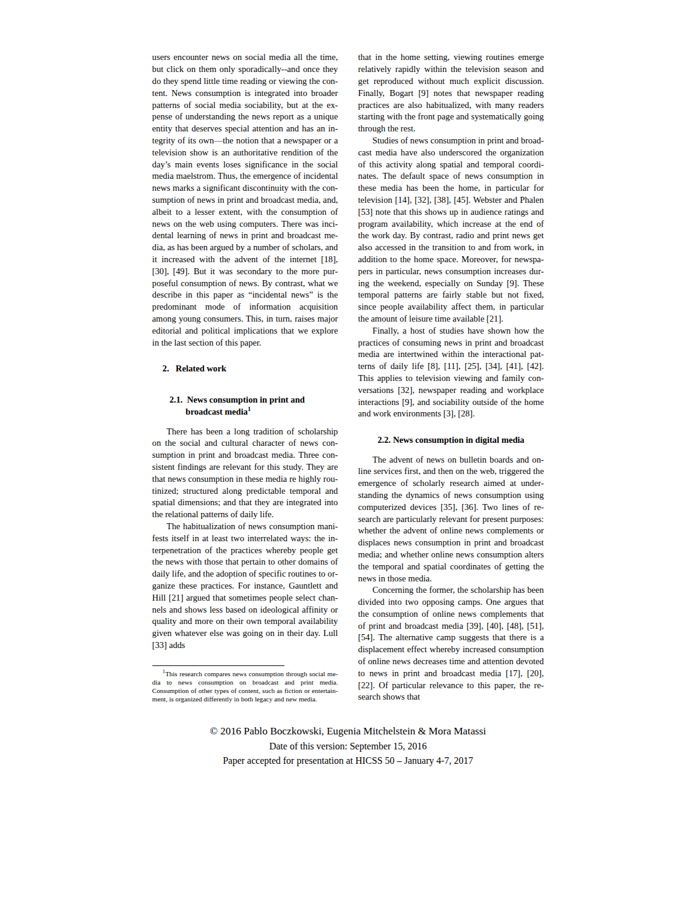users encounter news on social media all the time, but click on them only sporadically--and once they do they spend little time reading or viewing the content. News consumption is integrated into broader patterns of social media sociability, but at the expense of understanding the news report as a unique entity that deserves special attention and has an integrity of its own—the notion that a newspaper or a television show is an authoritative rendition of the day’s main events loses significance in the social media maelstrom. Thus, the emergence of incidental news marks a significant discontinuity with the consumption of news in print and broadcast media, and, albeit to a lesser extent, with the consumption of news on the web using computers. There was incidental learning of news in print and broadcast media, as has been argued by a number of scholars, and it increased with the advent of the internet [18], [30], [49]. But it was secondary to the more purposeful consumption of news. By contrast, what we describe in this paper as “incidental news” is the predominant mode of information acquisition among young consumers. This, in turn, raises major editorial and political implications that we explore in the last section of this paper.
2. Related work
2.1. News consumption in print andbroadcast media1
There has been a long tradition of scholarship on the social and cultural character of news consumption in print and broadcast media. Three consistent findings are relevant for this study. They are that news consumption in these media re highly routinized; structured along predictable temporal and spatial dimensions; and that they are integrated into the relational patterns of daily life.
The habitualization of news consumption manifests itself in at least two interrelated ways: the interpenetration of the practices whereby people get the news with those that pertain to other domains of daily life, and the adoption of specific routines to organize these practices. For instance, Gauntlett and Hill [21] argued that sometimes people select channels and shows less based on ideological affinity or quality and more on their own temporal availability given whatever else was going on in their day. Lull [33] adds
1This research compares news consumption through social media to news consumption on broadcast and print media. Consumption of other types of content, such as fiction or entertainment, is organized differently in both legacy and new media.
that in the home setting, viewing routines emerge relatively rapidly within the television season and get reproduced without much explicit discussion. Finally, Bogart [9] notes that newspaper reading practices are also habitualized, with many readers starting with the front page and systematically going through the rest.
Studies of news consumption in print and broadcast media have also underscored the organization of this activity along spatial and temporal coordinates. The default space of news consumption in these media has been the home, in particular for television [14], [32], [38], [45]. Webster and Phalen [53] note that this shows up in audience ratings and program availability, which increase at the end of the work day. By contrast, radio and print news get also accessed in the transition to and from work, in addition to the home space. Moreover, for newspapers in particular, news consumption increases during the weekend, especially on Sunday [9]. These temporal patterns are fairly stable but not fixed, since people availability affect them, in particular the amount of leisure time available [21].
Finally, a host of studies have shown how the practices of consuming news in print and broadcast media are intertwined within the interactional patterns of daily life [8], [11], [25], [34], [41], [42]. This applies to television viewing and family conversations [32], newspaper reading and workplace interactions [9], and sociability outside of the home and work environments [3], [28].
2.2. News consumption in digital media
The advent of news on bulletin boards and online services first, and then on the web, triggered the emergence of scholarly research aimed at understanding the dynamics of news consumption using computerized devices [35], [36]. Two lines of research are particularly relevant for present purposes: whether the advent of online news complements or displaces news consumption in print and broadcast media; and whether online news consumption alters the temporal and spatial coordinates of getting the news in those media.
Concerning the former, the scholarship has been divided into two opposing camps. One argues that the consumption of online news complements that of print and broadcast media [39], [40], [48], [51], [54]. The alternative camp suggests that there is a displacement effect whereby increased consumption of online news decreases time and attention devoted to news in print and broadcast media [17], [20], [22]. Of particular relevance to this paper, the research shows that
© 2016 Pablo Boczkowski, Eugenia Mitchelstein & Mora Matassi
Date of this version: September 15, 2016
Paper accepted for presentation at HICSS 50 – January 4-7, 2017